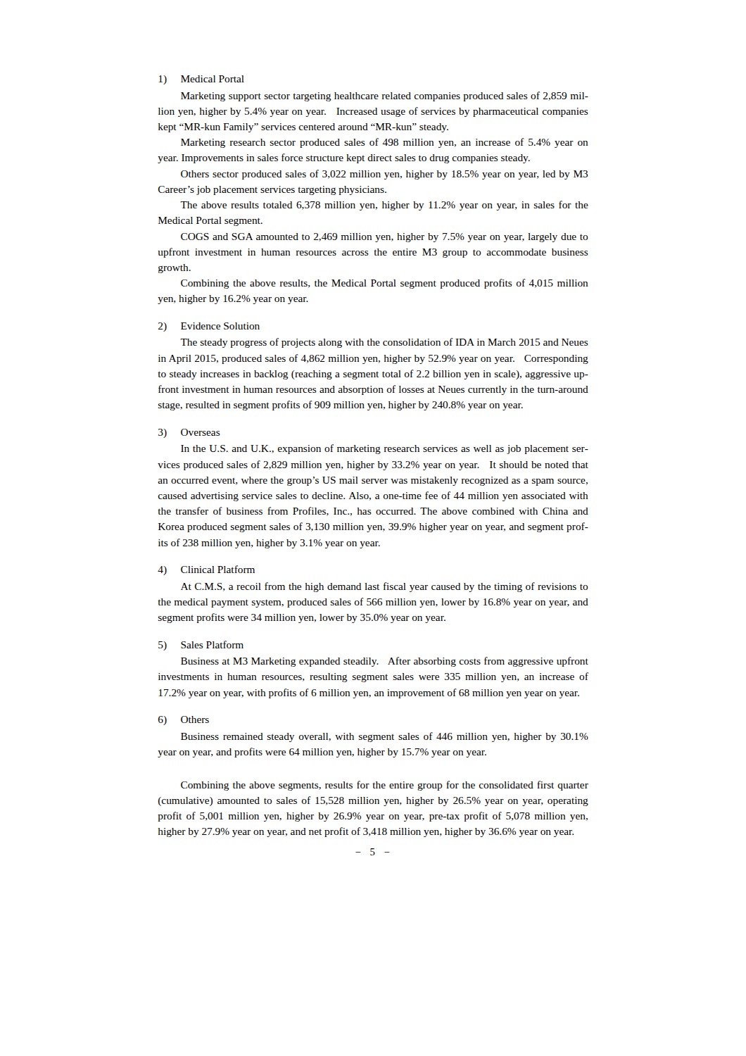1) Medical Portal
Marketing support sector targeting healthcare related companies produced sales of 2,859 million yen, higher by 5.4% year on year. Increased usage of services by pharmaceutical companies kept “MR-kun Family” services centered around “MR-kun” steady.
Marketing research sector produced sales of 498 million yen, an increase of 5.4% year on year. Improvements in sales force structure kept direct sales to drug companies steady.
Others sector produced sales of 3,022 million yen, higher by 18.5% year on year, led by M3 Career’s job placement services targeting physicians.
The above results totaled 6,378 million yen, higher by 11.2% year on year, in sales for the Medical Portal segment.
COGS and SGA amounted to 2,469 million yen, higher by 7.5% year on year, largely due to upfront investment in human resources across the entire M3 group to accommodate business growth.
Combining the above results, the Medical Portal segment produced profits of 4,015 million yen, higher by 16.2% year on year.
2) Evidence Solution
The steady progress of projects along with the consolidation of IDA in March 2015 and Neues in April 2015, produced sales of 4,862 million yen, higher by 52.9% year on year. Corresponding to steady increases in backlog (reaching a segment total of 2.2 billion yen in scale), aggressive upfront investment in human resources and absorption of losses at Neues currently in the turn-around stage, resulted in segment profits of 909 million yen, higher by 240.8% year on year.
3) Overseas
In the U.S. and U.K., expansion of marketing research services as well as job placement services produced sales of 2,829 million yen, higher by 33.2% year on year. It should be noted that an occurred event, where the group’s US mail server was mistakenly recognized as a spam source, caused advertising service sales to decline. Also, a one-time fee of 44 million yen associated with the transfer of business from Profiles, Inc., has occurred. The above combined with China and Korea produced segment sales of 3,130 million yen, 39.9% higher year on year, and segment profits of 238 million yen, higher by 3.1% year on year.
4) Clinical Platform
At C.M.S, a recoil from the high demand last fiscal year caused by the timing of revisions to the medical payment system, produced sales of 566 million yen, lower by 16.8% year on year, and segment profits were 34 million yen, lower by 35.0% year on year.
5) Sales Platform
Business at M3 Marketing expanded steadily. After absorbing costs from aggressive upfront investments in human resources, resulting segment sales were 335 million yen, an increase of 17.2% year on year, with profits of 6 million yen, an improvement of 68 million yen year on year.
6) Others
Business remained steady overall, with segment sales of 446 million yen, higher by 30.1% year on year, and profits were 64 million yen, higher by 15.7% year on year.
Combining the above segments, results for the entire group for the consolidated first quarter (cumulative) amounted to sales of 15,528 million yen, higher by 26.5% year on year, operating profit of 5,001 million yen, higher by 26.9% year on year, pre-tax profit of 5,078 million yen, higher by 27.9% year on year, and net profit of 3,418 million yen, higher by 36.6% year on year.
− 5 −